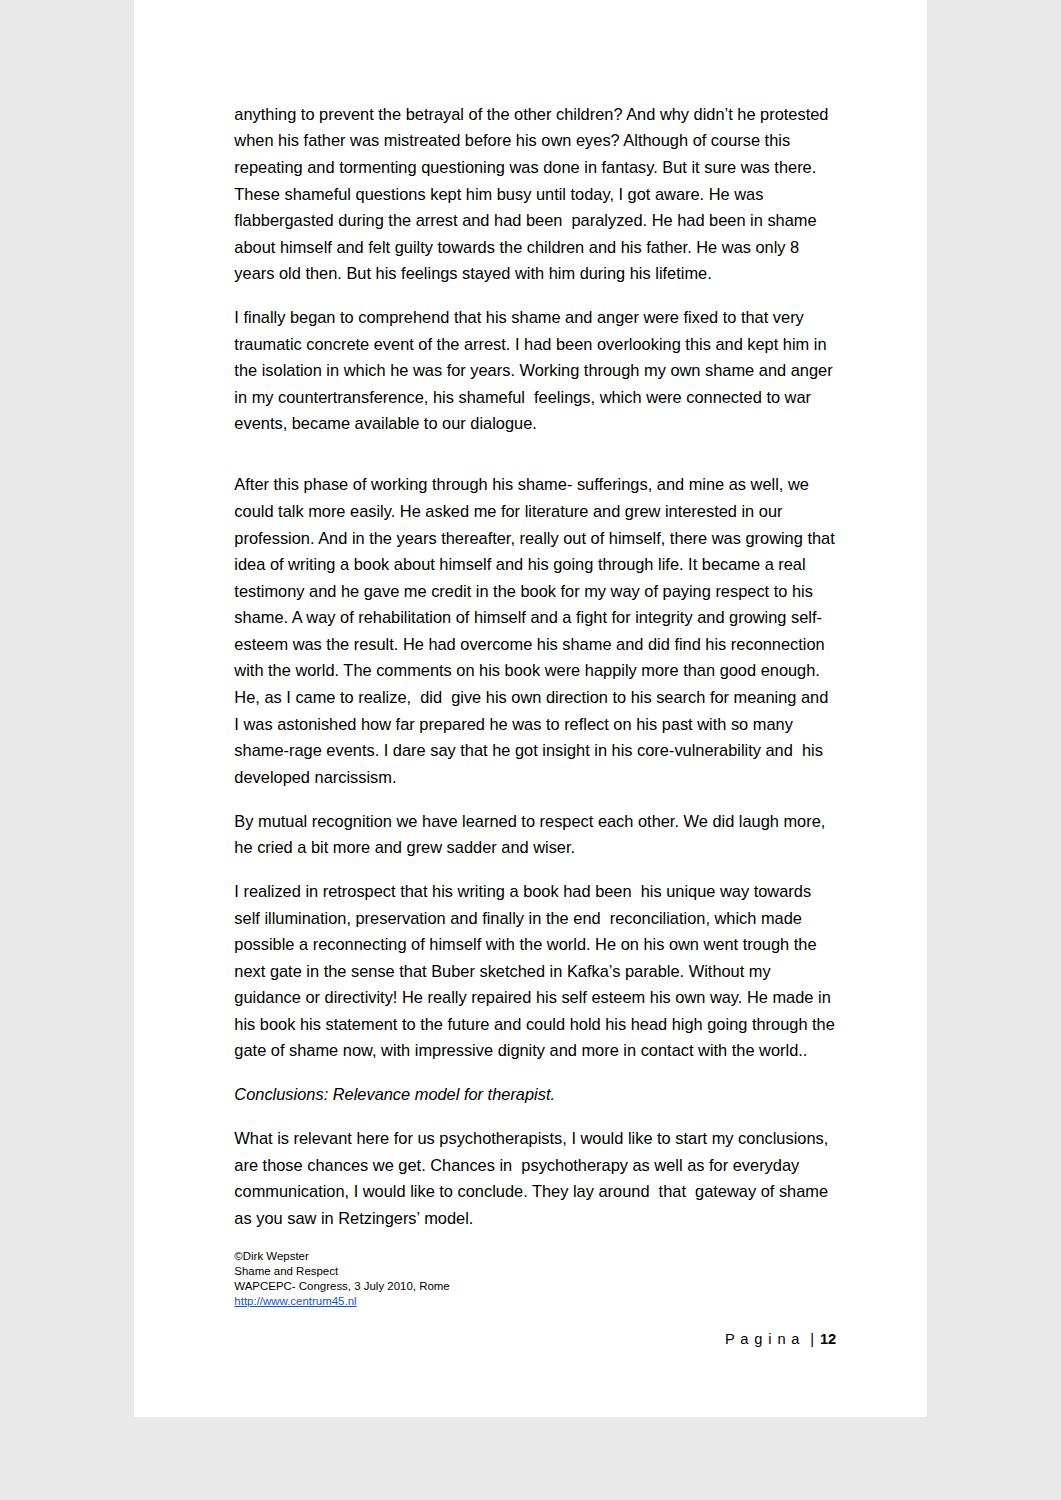anything to prevent the betrayal of the other children? And why didn’t he protested when his father was mistreated before his own eyes? Although of course this repeating and tormenting questioning was done in fantasy. But it sure was there. These shameful questions kept him busy until today, I got aware. He was flabbergasted during the arrest and had been paralyzed. He had been in shame about himself and felt guilty towards the children and his father. He was only 8 years old then. But his feelings stayed with him during his lifetime.
I finally began to comprehend that his shame and anger were fixed to that very traumatic concrete event of the arrest. I had been overlooking this and kept him in the isolation in which he was for years. Working through my own shame and anger in my countertransference, his shameful feelings, which were connected to war events, became available to our dialogue.
After this phase of working through his shame- sufferings, and mine as well, we could talk more easily. He asked me for literature and grew interested in our profession. And in the years thereafter, really out of himself, there was growing that idea of writing a book about himself and his going through life. It became a real testimony and he gave me credit in the book for my way of paying respect to his shame. A way of rehabilitation of himself and a fight for integrity and growing self-esteem was the result. He had overcome his shame and did find his reconnection with the world. The comments on his book were happily more than good enough. He, as I came to realize, did give his own direction to his search for meaning and I was astonished how far prepared he was to reflect on his past with so many shame-rage events. I dare say that he got insight in his core-vulnerability and his developed narcissism.
By mutual recognition we have learned to respect each other. We did laugh more, he cried a bit more and grew sadder and wiser.
I realized in retrospect that his writing a book had been his unique way towards self illumination, preservation and finally in the end reconciliation, which made possible a reconnecting of himself with the world. He on his own went trough the next gate in the sense that Buber sketched in Kafka’s parable. Without my guidance or directivity! He really repaired his self esteem his own way. He made in his book his statement to the future and could hold his head high going through the gate of shame now, with impressive dignity and more in contact with the world..
Conclusions: Relevance model for therapist.
What is relevant here for us psychotherapists, I would like to start my conclusions, are those chances we get. Chances in psychotherapy as well as for everyday communication, I would like to conclude. They lay around that gateway of shame as you saw in Retzingers’ model.
©Dirk Wepster
Shame and Respect
WAPCEPC- Congress, 3 July 2010, Rome
http://www.centrum45.nl
P a g i n a | 12